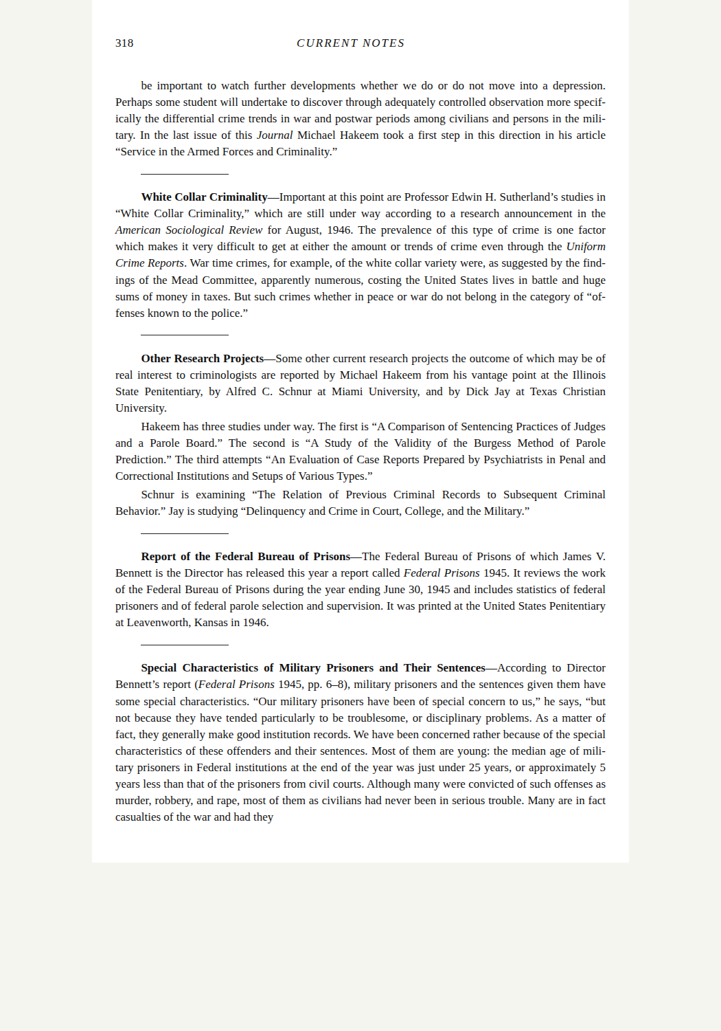318 CURRENT NOTES
be important to watch further developments whether we do or do not move into a depression. Perhaps some student will undertake to discover through adequately controlled observation more specifically the differential crime trends in war and postwar periods among civilians and persons in the military. In the last issue of this Journal Michael Hakeem took a first step in this direction in his article “Service in the Armed Forces and Criminality.”
White Collar Criminality—Important at this point are Professor Edwin H. Sutherland’s studies in “White Collar Criminality,” which are still under way according to a research announcement in the American Sociological Review for August, 1946. The prevalence of this type of crime is one factor which makes it very difficult to get at either the amount or trends of crime even through the Uniform Crime Reports. War time crimes, for example, of the white collar variety were, as suggested by the findings of the Mead Committee, apparently numerous, costing the United States lives in battle and huge sums of money in taxes. But such crimes whether in peace or war do not belong in the category of “offenses known to the police.”
Other Research Projects—Some other current research projects the outcome of which may be of real interest to criminologists are reported by Michael Hakeem from his vantage point at the Illinois State Penitentiary, by Alfred C. Schnur at Miami University, and by Dick Jay at Texas Christian University.
Hakeem has three studies under way. The first is “A Comparison of Sentencing Practices of Judges and a Parole Board.” The second is “A Study of the Validity of the Burgess Method of Parole Prediction.” The third attempts “An Evaluation of Case Reports Prepared by Psychiatrists in Penal and Correctional Institutions and Setups of Various Types.”
Schnur is examining “The Relation of Previous Criminal Records to Subsequent Criminal Behavior.” Jay is studying “Delinquency and Crime in Court, College, and the Military.”
Report of the Federal Bureau of Prisons—The Federal Bureau of Prisons of which James V. Bennett is the Director has released this year a report called Federal Prisons 1945. It reviews the work of the Federal Bureau of Prisons during the year ending June 30, 1945 and includes statistics of federal prisoners and of federal parole selection and supervision. It was printed at the United States Penitentiary at Leavenworth, Kansas in 1946.
Special Characteristics of Military Prisoners and Their Sentences—According to Director Bennett’s report (Federal Prisons 1945, pp. 6–8), military prisoners and the sentences given them have some special characteristics. “Our military prisoners have been of special concern to us,” he says, “but not because they have tended particularly to be troublesome, or disciplinary problems. As a matter of fact, they generally make good institution records. We have been concerned rather because of the special characteristics of these offenders and their sentences. Most of them are young: the median age of military prisoners in Federal institutions at the end of the year was just under 25 years, or approximately 5 years less than that of the prisoners from civil courts. Although many were convicted of such offenses as murder, robbery, and rape, most of them as civilians had never been in serious trouble. Many are in fact casualties of the war and had they